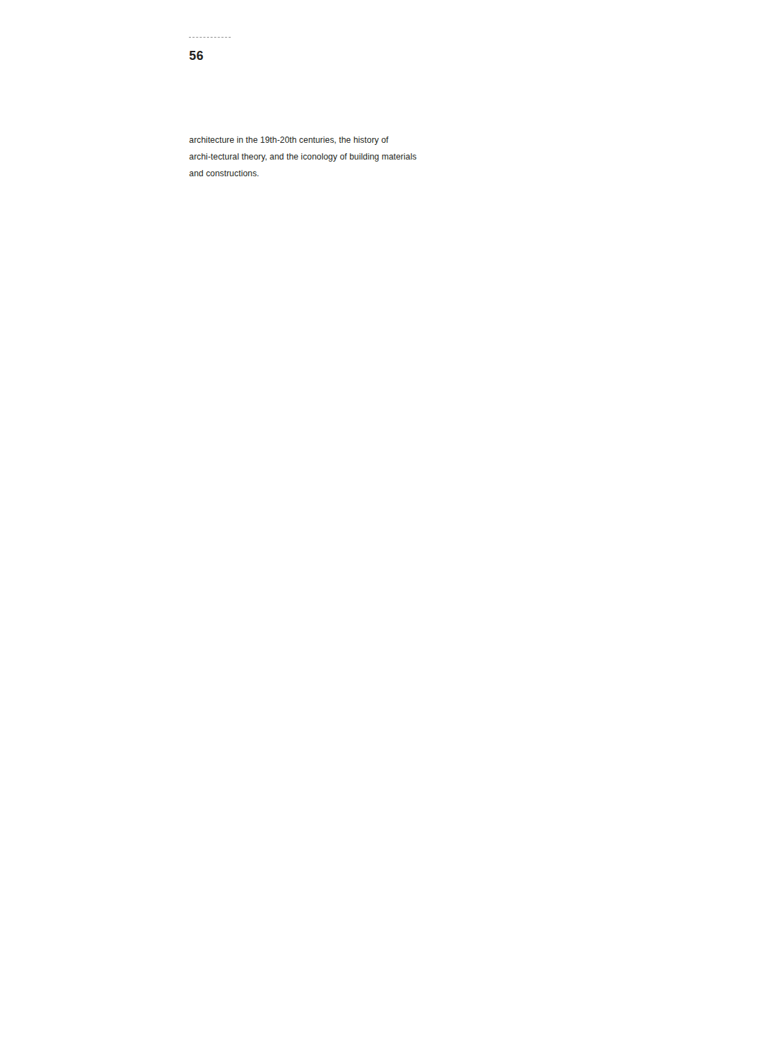56
architecture in the 19th-20th centuries, the history of archi‑tectural theory, and the iconology of building materials and constructions.